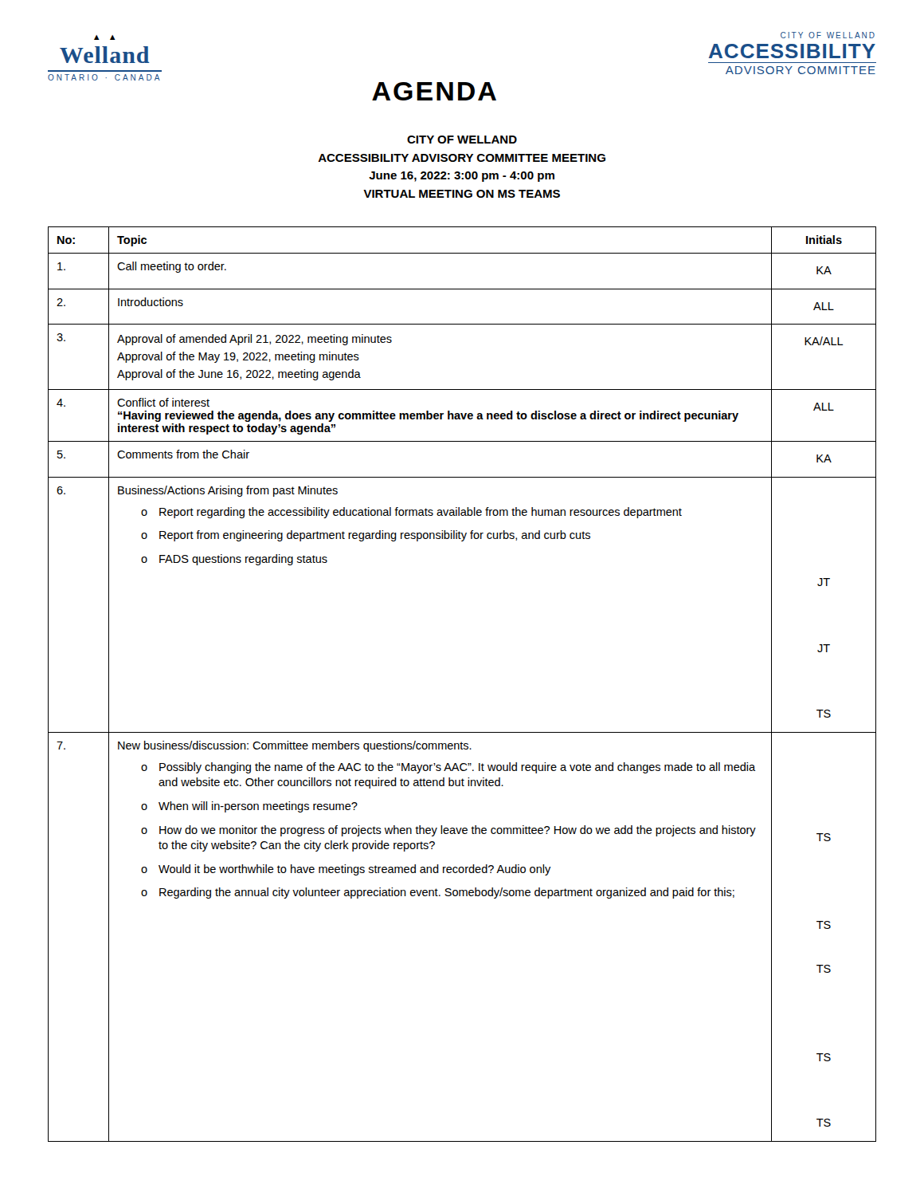▲ ▲
Welland
ONTARIO · CANADA
AGENDA
CITY OF WELLAND
ACCESSIBILITY
ADVISORY COMMITTEE
CITY OF WELLAND
ACCESSIBILITY ADVISORY COMMITTEE MEETING
June 16, 2022: 3:00 pm - 4:00 pm
VIRTUAL MEETING ON MS TEAMS
| No: | Topic | Initials |
| --- | --- | --- |
| 1. | Call meeting to order. | KA |
| 2. | Introductions | ALL |
| 3. | Approval of amended April 21, 2022, meeting minutes Approval of the May 19, 2022, meeting minutes Approval of the June 16, 2022, meeting agenda | KA/ALL |
| 4. | Conflict of interest “Having reviewed the agenda, does any committee member have a need to disclose a direct or indirect pecuniary interest with respect to today’s agenda” | ALL |
| 5. | Comments from the Chair | KA |
| 6. | Business/Actions Arising from past Minutes Report regarding the accessibility educational formats available from the human resources department Report from engineering department regarding responsibility for curbs, and curb cuts FADS questions regarding status | JT JT TS |
| 7. | New business/discussion: Committee members questions/comments. Possibly changing the name of the AAC to the “Mayor’s AAC”. It would require a vote and changes made to all media and website etc. Other councillors not required to attend but invited. When will in-person meetings resume? How do we monitor the progress of projects when they leave the committee? How do we add the projects and history to the city website? Can the city clerk provide reports? Would it be worthwhile to have meetings streamed and recorded? Audio only Regarding the annual city volunteer appreciation event. Somebody/some department organized and paid for this; | TS TS TS TS TS |